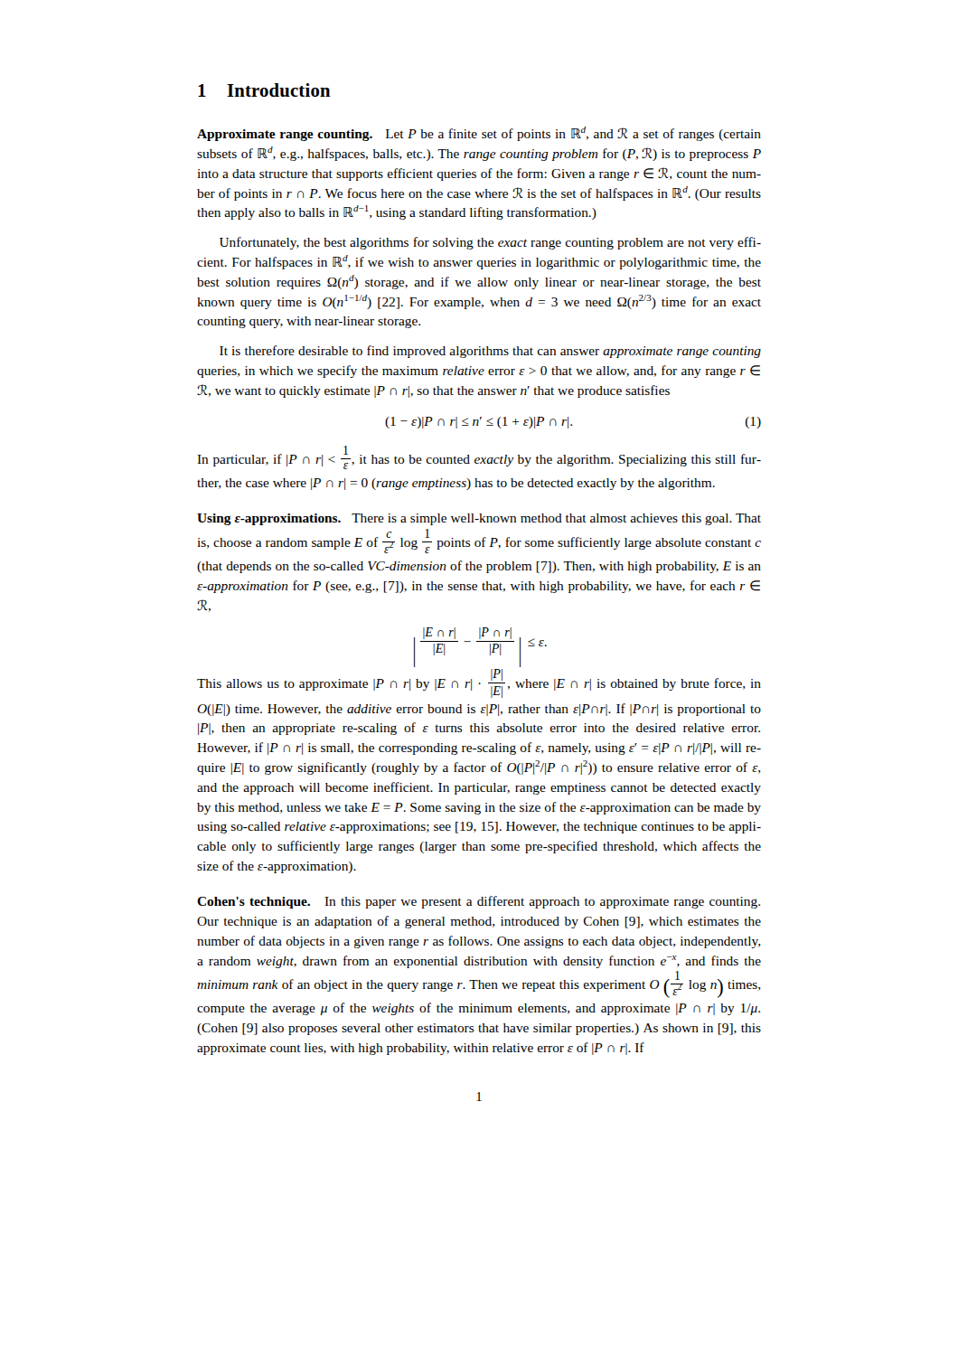1 Introduction
Approximate range counting. Let P be a finite set of points in ℝd, and ℛ a set of ranges (certain subsets of ℝd, e.g., halfspaces, balls, etc.). The range counting problem for (P, ℛ) is to preprocess P into a data structure that supports efficient queries of the form: Given a range r ∈ ℛ, count the number of points in r ∩ P. We focus here on the case where ℛ is the set of halfspaces in ℝd. (Our results then apply also to balls in ℝd−1, using a standard lifting transformation.)
Unfortunately, the best algorithms for solving the exact range counting problem are not very efficient. For halfspaces in ℝd, if we wish to answer queries in logarithmic or polylogarithmic time, the best solution requires Ω(nd) storage, and if we allow only linear or near-linear storage, the best known query time is O(n1−1/d) [22]. For example, when d = 3 we need Ω(n2/3) time for an exact counting query, with near-linear storage.
It is therefore desirable to find improved algorithms that can answer approximate range counting queries, in which we specify the maximum relative error ε > 0 that we allow, and, for any range r ∈ ℛ, we want to quickly estimate |P ∩ r|, so that the answer n′ that we produce satisfies
(1 − ε)|P ∩ r| ≤ n′ ≤ (1 + ε)|P ∩ r|. (1)
In particular, if |P ∩ r| < 1 ε, it has to be counted exactly by the algorithm. Specializing this still further, the case where |P ∩ r| = 0 (range emptiness) has to be detected exactly by the algorithm.
Using ε-approximations. There is a simple well-known method that almost achieves this goal. That is, choose a random sample E of cε2 log 1 ε points of P, for some sufficiently large absolute constant c (that depends on the so-called VC-dimension of the problem [7]). Then, with high probability, E is an ε-approximation for P (see, e.g., [7]), in the sense that, with high probability, we have, for each r ∈ ℛ,
||E ∩ r||E| − |P ∩ r||P|| ≤ ε.
This allows us to approximate |P ∩ r| by |E ∩ r| · |P||E|, where |E ∩ r| is obtained by brute force, in O(|E|) time. However, the additive error bound is ε|P|, rather than ε|P∩r|. If |P∩r| is proportional to |P|, then an appropriate re-scaling of ε turns this absolute error into the desired relative error. However, if |P ∩ r| is small, the corresponding re-scaling of ε, namely, using ε′ = ε|P ∩ r|/|P|, will require |E| to grow significantly (roughly by a factor of O(|P|2/|P ∩ r|2)) to ensure relative error of ε, and the approach will become inefficient. In particular, range emptiness cannot be detected exactly by this method, unless we take E = P. Some saving in the size of the ε-approximation can be made by using so-called relative ε-approximations; see [19, 15]. However, the technique continues to be applicable only to sufficiently large ranges (larger than some pre-specified threshold, which affects the size of the ε-approximation).
Cohen's technique. In this paper we present a different approach to approximate range counting. Our technique is an adaptation of a general method, introduced by Cohen [9], which estimates the number of data objects in a given range r as follows. One assigns to each data object, independently, a random weight, drawn from an exponential distribution with density function e−x, and finds the minimum rank of an object in the query range r. Then we repeat this experiment O (1 ε2 log n) times, compute the average μ of the weights of the minimum elements, and approximate |P ∩ r| by 1/μ. (Cohen [9] also proposes several other estimators that have similar properties.) As shown in [9], this approximate count lies, with high probability, within relative error ε of |P ∩ r|. If
1